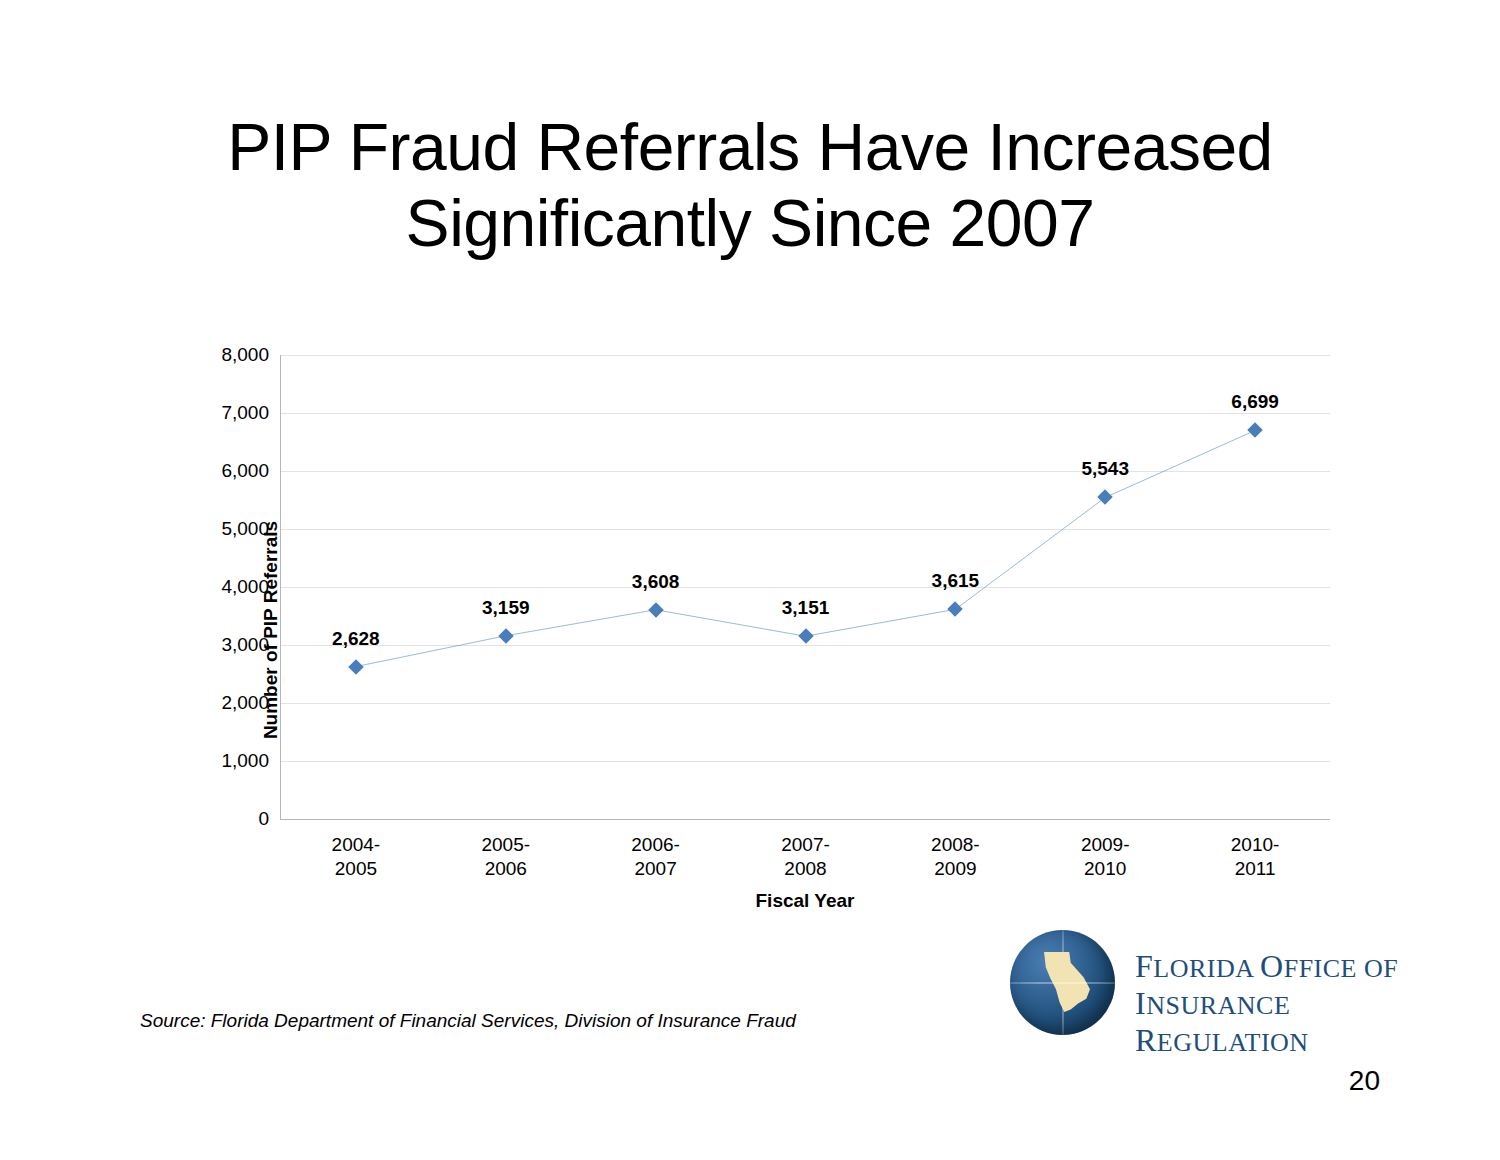PIP Fraud Referrals Have Increased
Significantly Since 2007
Number of PIP Referrals
8,000
7,000
6,000
5,000
4,000
3,000
2,000
1,000
0
2,628
3,159
3,608
3,151
3,615
5,543
6,699
2004-
2005
2005-
2006
2006-
2007
2007-
2008
2008-
2009
2009-
2010
2010-
2011
Fiscal Year
Source: Florida Department of Financial Services, Division of Insurance Fraud
FLORIDA OFFICE OF
INSURANCE REGULATION
20